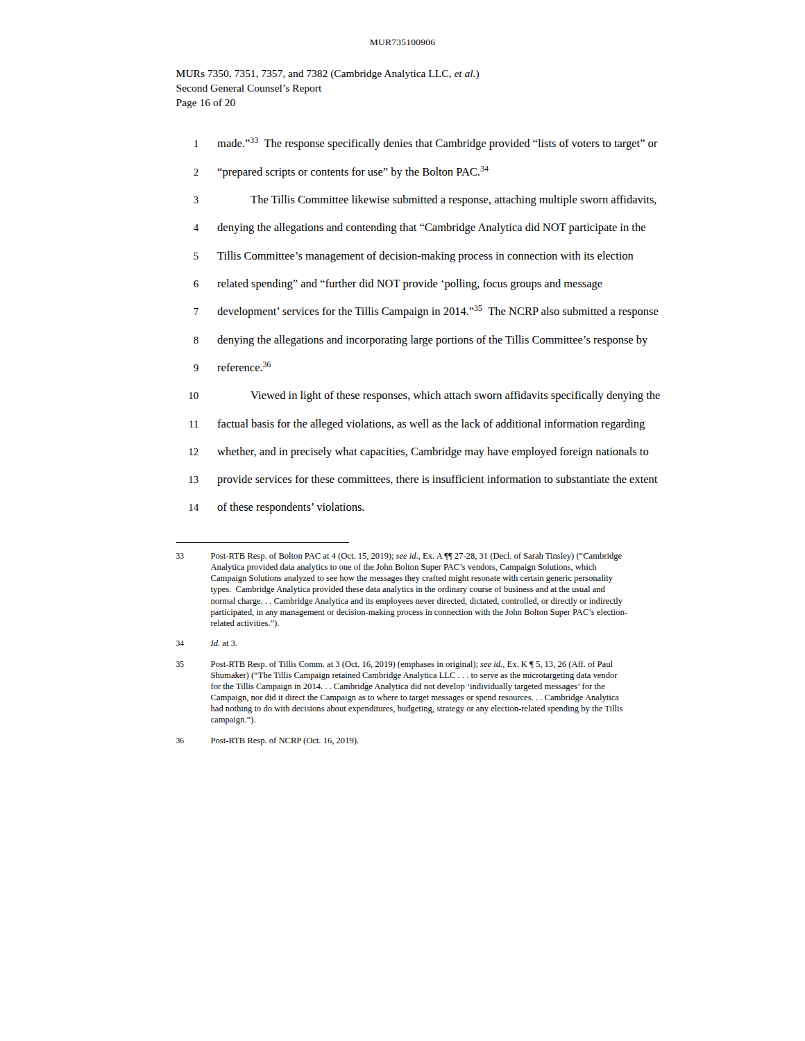MUR735100906
MURs 7350, 7351, 7357, and 7382 (Cambridge Analytica LLC, et al.)
Second General Counsel’s Report
Page 16 of 20
made.”33 The response specifically denies that Cambridge provided “lists of voters to target” or
“prepared scripts or contents for use” by the Bolton PAC.34
The Tillis Committee likewise submitted a response, attaching multiple sworn affidavits,
denying the allegations and contending that “Cambridge Analytica did NOT participate in the
Tillis Committee’s management of decision-making process in connection with its election
related spending” and “further did NOT provide ‘polling, focus groups and message
development’ services for the Tillis Campaign in 2014.”35 The NCRP also submitted a response
denying the allegations and incorporating large portions of the Tillis Committee’s response by
reference.36
Viewed in light of these responses, which attach sworn affidavits specifically denying the
factual basis for the alleged violations, as well as the lack of additional information regarding
whether, and in precisely what capacities, Cambridge may have employed foreign nationals to
provide services for these committees, there is insufficient information to substantiate the extent
of these respondents’ violations.
33
Post-RTB Resp. of Bolton PAC at 4 (Oct. 15, 2019); see id., Ex. A ¶¶ 27-28, 31 (Decl. of Sarah Tinsley) (“Cambridge Analytica provided data analytics to one of the John Bolton Super PAC’s vendors, Campaign Solutions, which Campaign Solutions analyzed to see how the messages they crafted might resonate with certain generic personality types. Cambridge Analytica provided these data analytics in the ordinary course of business and at the usual and normal charge. . . Cambridge Analytica and its employees never directed, dictated, controlled, or directly or indirectly participated, in any management or decision-making process in connection with the John Bolton Super PAC’s election-related activities.”).
34
Id. at 3.
35
Post-RTB Resp. of Tillis Comm. at 3 (Oct. 16, 2019) (emphases in original); see id., Ex. K ¶ 5, 13, 26 (Aff. of Paul Shumaker) (“The Tillis Campaign retained Cambridge Analytica LLC . . . to serve as the microtargeting data vendor for the Tillis Campaign in 2014. . . Cambridge Analytica did not develop ‘individually targeted messages’ for the Campaign, nor did it direct the Campaign as to where to target messages or spend resources. . . Cambridge Analytica had nothing to do with decisions about expenditures, budgeting, strategy or any election-related spending by the Tillis campaign.”).
36
Post-RTB Resp. of NCRP (Oct. 16, 2019).